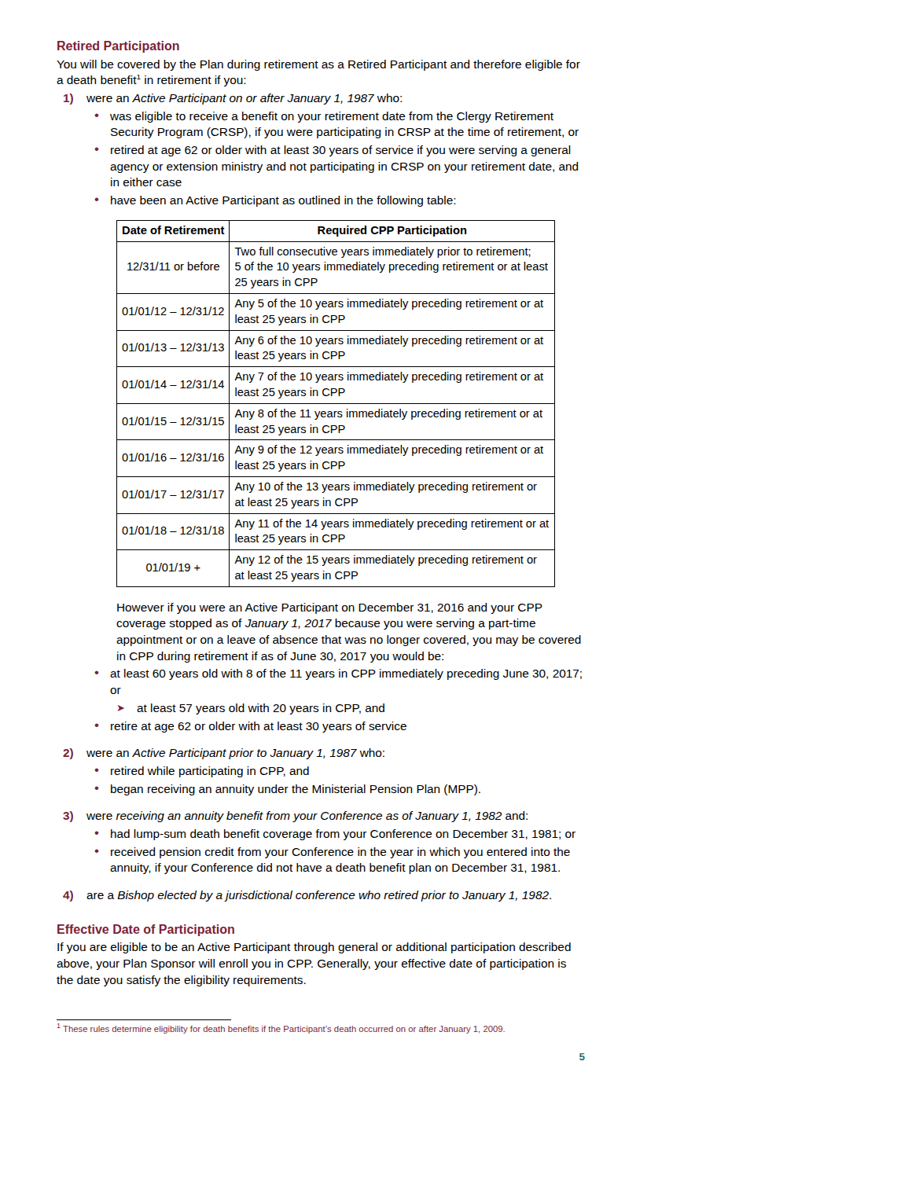Retired Participation
You will be covered by the Plan during retirement as a Retired Participant and therefore eligible for a death benefit1 in retirement if you:
were an Active Participant on or after January 1, 1987 who:
was eligible to receive a benefit on your retirement date from the Clergy Retirement Security Program (CRSP), if you were participating in CRSP at the time of retirement, or
retired at age 62 or older with at least 30 years of service if you were serving a general agency or extension ministry and not participating in CRSP on your retirement date, and in either case
have been an Active Participant as outlined in the following table:
| Date of Retirement | Required CPP Participation |
| --- | --- |
| 12/31/11 or before | Two full consecutive years immediately prior to retirement; 5 of the 10 years immediately preceding retirement or at least 25 years in CPP |
| 01/01/12 – 12/31/12 | Any 5 of the 10 years immediately preceding retirement or at least 25 years in CPP |
| 01/01/13 – 12/31/13 | Any 6 of the 10 years immediately preceding retirement or at least 25 years in CPP |
| 01/01/14 – 12/31/14 | Any 7 of the 10 years immediately preceding retirement or at least 25 years in CPP |
| 01/01/15 – 12/31/15 | Any 8 of the 11 years immediately preceding retirement or at least 25 years in CPP |
| 01/01/16 – 12/31/16 | Any 9 of the 12 years immediately preceding retirement or at least 25 years in CPP |
| 01/01/17 – 12/31/17 | Any 10 of the 13 years immediately preceding retirement or at least 25 years in CPP |
| 01/01/18 – 12/31/18 | Any 11 of the 14 years immediately preceding retirement or at least 25 years in CPP |
| 01/01/19 + | Any 12 of the 15 years immediately preceding retirement or at least 25 years in CPP |
However if you were an Active Participant on December 31, 2016 and your CPP coverage stopped as of January 1, 2017 because you were serving a part-time appointment or on a leave of absence that was no longer covered, you may be covered in CPP during retirement if as of June 30, 2017 you would be:
at least 60 years old with 8 of the 11 years in CPP immediately preceding June 30, 2017; or
at least 57 years old with 20 years in CPP, and
retire at age 62 or older with at least 30 years of service
were an Active Participant prior to January 1, 1987 who:
retired while participating in CPP, and
began receiving an annuity under the Ministerial Pension Plan (MPP).
were receiving an annuity benefit from your Conference as of January 1, 1982 and:
had lump-sum death benefit coverage from your Conference on December 31, 1981; or
received pension credit from your Conference in the year in which you entered into the annuity, if your Conference did not have a death benefit plan on December 31, 1981.
are a Bishop elected by a jurisdictional conference who retired prior to January 1, 1982.
Effective Date of Participation
If you are eligible to be an Active Participant through general or additional participation described above, your Plan Sponsor will enroll you in CPP. Generally, your effective date of participation is the date you satisfy the eligibility requirements.
1 These rules determine eligibility for death benefits if the Participant’s death occurred on or after January 1, 2009.
5